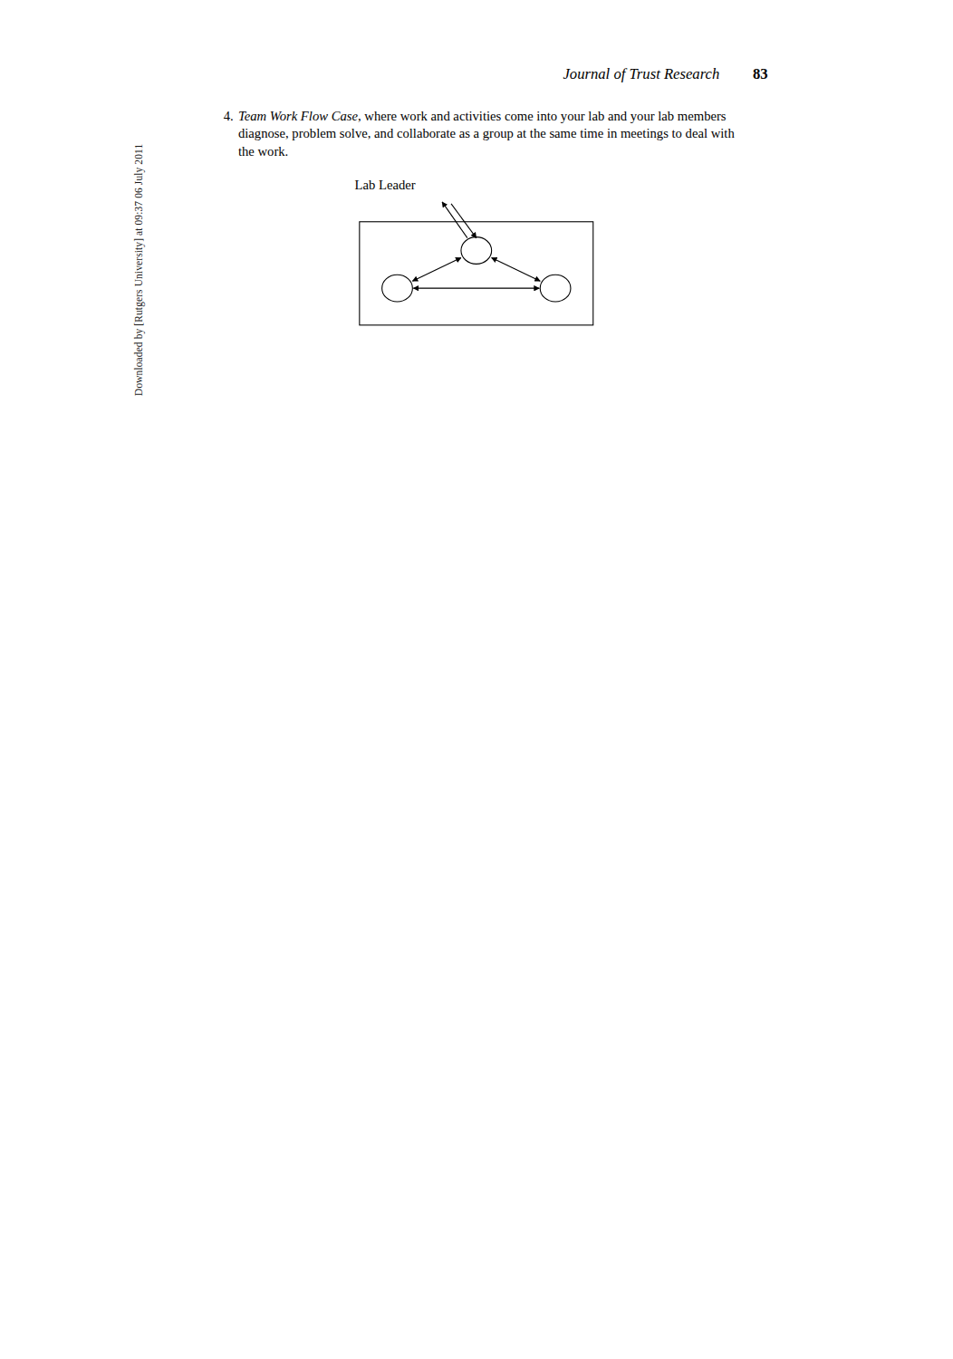Journal of Trust Research 83
4. Team Work Flow Case, where work and activities come into your lab and your lab members diagnose, problem solve, and collaborate as a group at the same time in meetings to deal with the work.
Lab Leader
Downloaded by [Rutgers University] at 09:37 06 July 2011